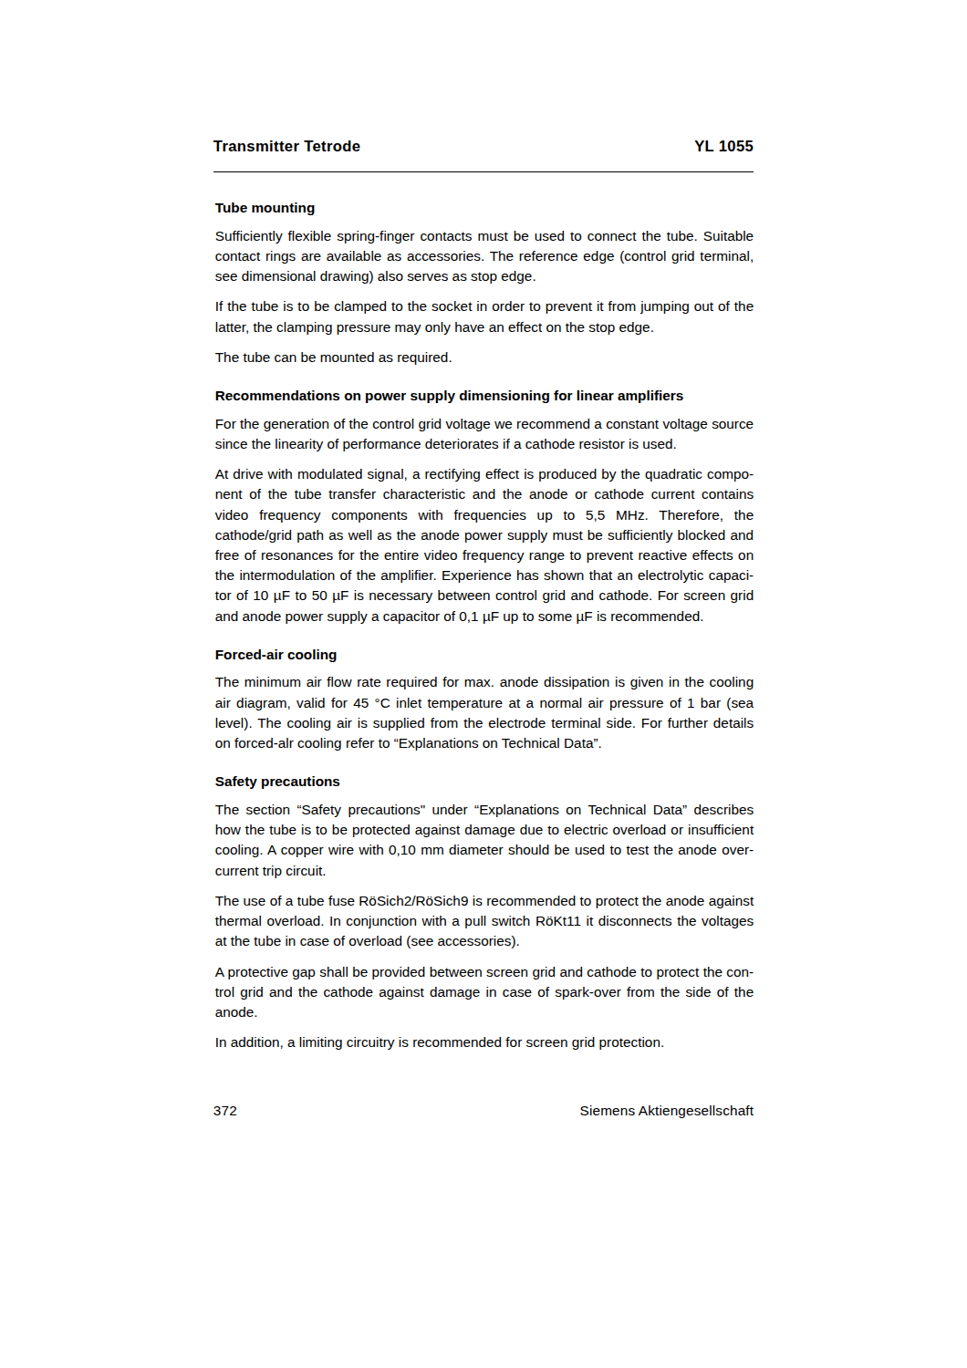Transmitter Tetrode YL 1055
Tube mounting
Sufficiently flexible spring-finger contacts must be used to connect the tube. Suitable contact rings are available as accessories. The reference edge (control grid terminal, see dimensional drawing) also serves as stop edge.
If the tube is to be clamped to the socket in order to prevent it from jumping out of the latter, the clamping pressure may only have an effect on the stop edge.
The tube can be mounted as required.
Recommendations on power supply dimensioning for linear amplifiers
For the generation of the control grid voltage we recommend a constant voltage source since the linearity of performance deteriorates if a cathode resistor is used.
At drive with modulated signal, a rectifying effect is produced by the quadratic component of the tube transfer characteristic and the anode or cathode current contains video frequency components with frequencies up to 5,5 MHz. Therefore, the cathode/grid path as well as the anode power supply must be sufficiently blocked and free of resonances for the entire video frequency range to prevent reactive effects on the intermodulation of the amplifier. Experience has shown that an electrolytic capacitor of 10 µF to 50 µF is necessary between control grid and cathode. For screen grid and anode power supply a capacitor of 0,1 µF up to some µF is recommended.
Forced-air cooling
The minimum air flow rate required for max. anode dissipation is given in the cooling air diagram, valid for 45 °C inlet temperature at a normal air pressure of 1 bar (sea level). The cooling air is supplied from the electrode terminal side. For further details on forced-alr cooling refer to “Explanations on Technical Data”.
Safety precautions
The section “Safety precautions" under “Explanations on Technical Data” describes how the tube is to be protected against damage due to electric overload or insufficient cooling. A copper wire with 0,10 mm diameter should be used to test the anode overcurrent trip circuit.
The use of a tube fuse RöSich2/RöSich9 is recommended to protect the anode against thermal overload. In conjunction with a pull switch RöKt11 it disconnects the voltages at the tube in case of overload (see accessories).
A protective gap shall be provided between screen grid and cathode to protect the control grid and the cathode against damage in case of spark-over from the side of the anode.
In addition, a limiting circuitry is recommended for screen grid protection.
372 Siemens Aktiengesellschaft